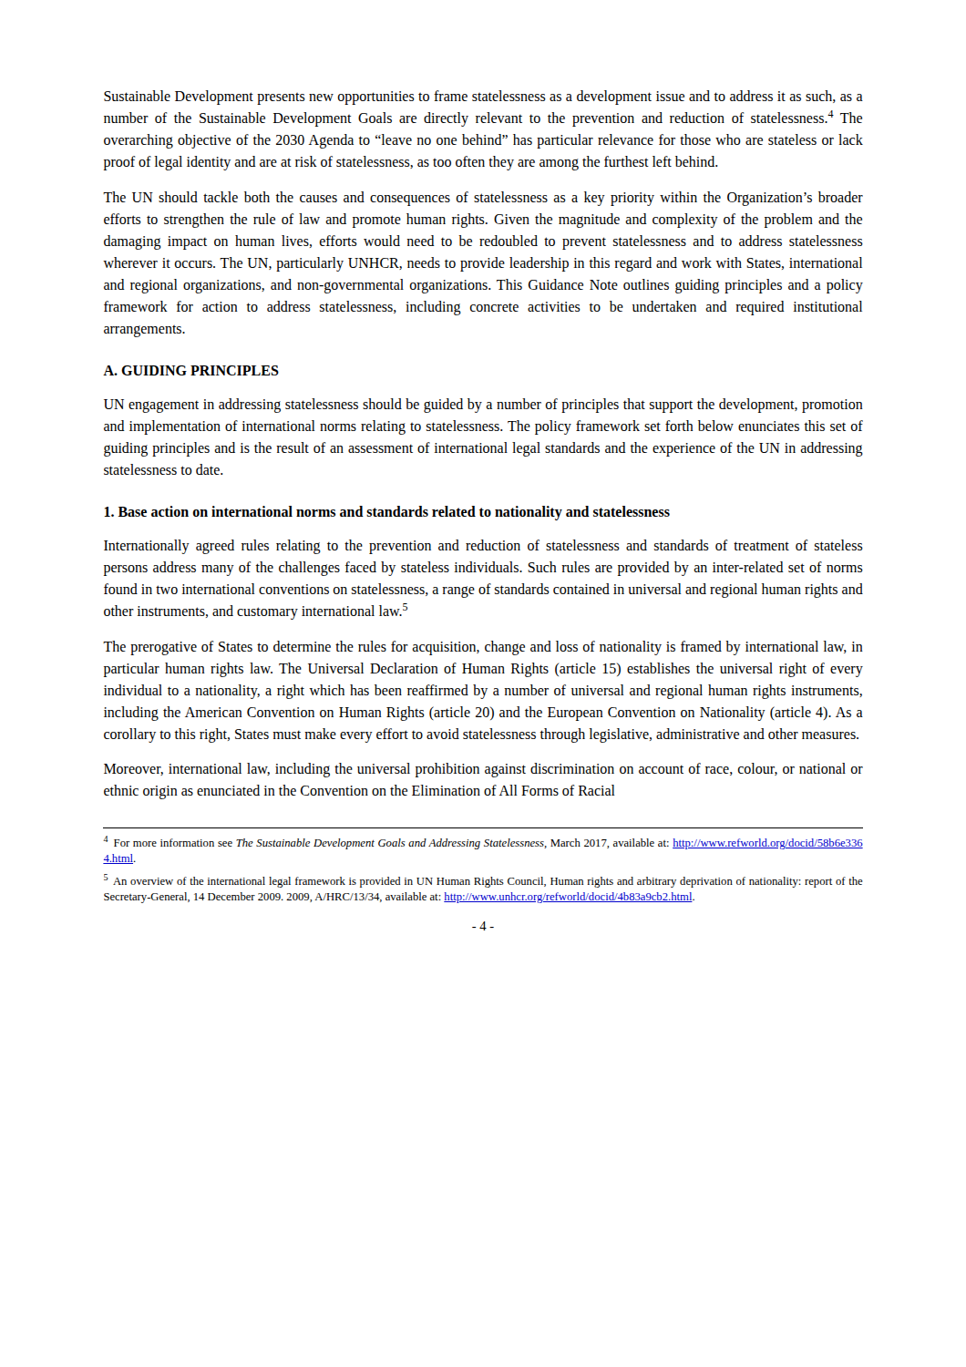Sustainable Development presents new opportunities to frame statelessness as a development issue and to address it as such, as a number of the Sustainable Development Goals are directly relevant to the prevention and reduction of statelessness.4 The overarching objective of the 2030 Agenda to “leave no one behind” has particular relevance for those who are stateless or lack proof of legal identity and are at risk of statelessness, as too often they are among the furthest left behind.
The UN should tackle both the causes and consequences of statelessness as a key priority within the Organization’s broader efforts to strengthen the rule of law and promote human rights. Given the magnitude and complexity of the problem and the damaging impact on human lives, efforts would need to be redoubled to prevent statelessness and to address statelessness wherever it occurs. The UN, particularly UNHCR, needs to provide leadership in this regard and work with States, international and regional organizations, and non-governmental organizations. This Guidance Note outlines guiding principles and a policy framework for action to address statelessness, including concrete activities to be undertaken and required institutional arrangements.
A. GUIDING PRINCIPLES
UN engagement in addressing statelessness should be guided by a number of principles that support the development, promotion and implementation of international norms relating to statelessness. The policy framework set forth below enunciates this set of guiding principles and is the result of an assessment of international legal standards and the experience of the UN in addressing statelessness to date.
1. Base action on international norms and standards related to nationality and statelessness
Internationally agreed rules relating to the prevention and reduction of statelessness and standards of treatment of stateless persons address many of the challenges faced by stateless individuals. Such rules are provided by an inter-related set of norms found in two international conventions on statelessness, a range of standards contained in universal and regional human rights and other instruments, and customary international law.5
The prerogative of States to determine the rules for acquisition, change and loss of nationality is framed by international law, in particular human rights law. The Universal Declaration of Human Rights (article 15) establishes the universal right of every individual to a nationality, a right which has been reaffirmed by a number of universal and regional human rights instruments, including the American Convention on Human Rights (article 20) and the European Convention on Nationality (article 4). As a corollary to this right, States must make every effort to avoid statelessness through legislative, administrative and other measures.
Moreover, international law, including the universal prohibition against discrimination on account of race, colour, or national or ethnic origin as enunciated in the Convention on the Elimination of All Forms of Racial
4 For more information see The Sustainable Development Goals and Addressing Statelessness, March 2017, available at: http://www.refworld.org/docid/58b6e3364.html.
5 An overview of the international legal framework is provided in UN Human Rights Council, Human rights and arbitrary deprivation of nationality: report of the Secretary-General, 14 December 2009. 2009, A/HRC/13/34, available at: http://www.unhcr.org/refworld/docid/4b83a9cb2.html.
- 4 -